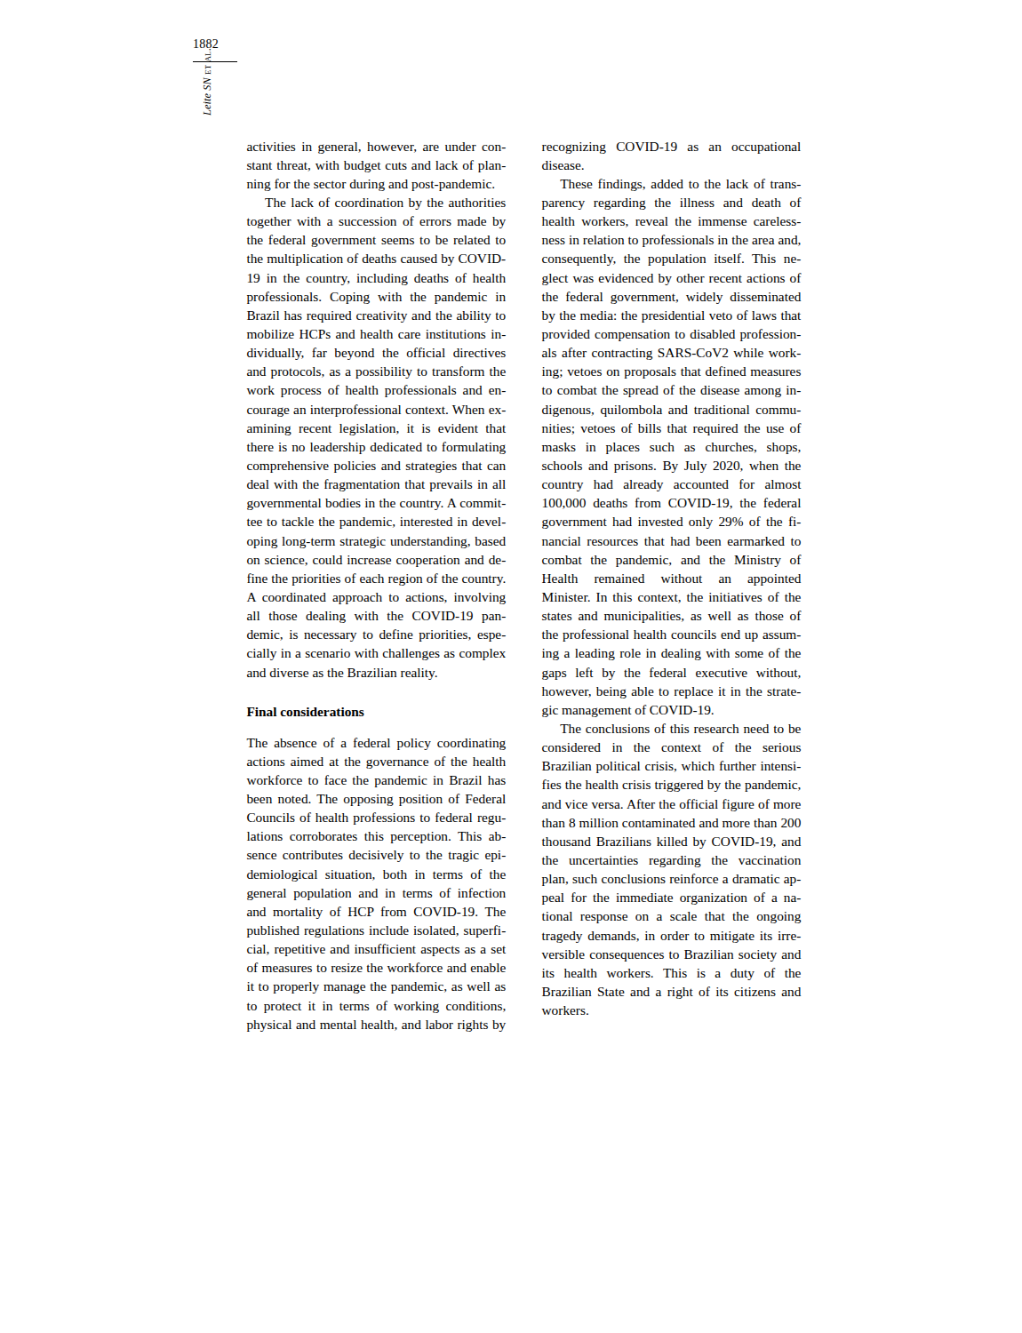1882
Leite SN et al.
activities in general, however, are under constant threat, with budget cuts and lack of planning for the sector during and post-pandemic.
The lack of coordination by the authorities together with a succession of errors made by the federal government seems to be related to the multiplication of deaths caused by COVID-19 in the country, including deaths of health professionals. Coping with the pandemic in Brazil has required creativity and the ability to mobilize HCPs and health care institutions individually, far beyond the official directives and protocols, as a possibility to transform the work process of health professionals and encourage an interprofessional context. When examining recent legislation, it is evident that there is no leadership dedicated to formulating comprehensive policies and strategies that can deal with the fragmentation that prevails in all governmental bodies in the country. A committee to tackle the pandemic, interested in developing long-term strategic understanding, based on science, could increase cooperation and define the priorities of each region of the country. A coordinated approach to actions, involving all those dealing with the COVID-19 pandemic, is necessary to define priorities, especially in a scenario with challenges as complex and diverse as the Brazilian reality.
Final considerations
The absence of a federal policy coordinating actions aimed at the governance of the health workforce to face the pandemic in Brazil has been noted. The opposing position of Federal Councils of health professions to federal regulations corroborates this perception. This absence contributes decisively to the tragic epidemiological situation, both in terms of the general population and in terms of infection and mortality of HCP from COVID-19. The published regulations include isolated, superficial, repetitive and insufficient aspects as a set of measures to resize the workforce and enable it to properly manage the pandemic, as well as to protect it in terms of working conditions, physical and mental health, and labor rights by recognizing COVID-19 as an occupational disease.
These findings, added to the lack of transparency regarding the illness and death of health workers, reveal the immense carelessness in relation to professionals in the area and, consequently, the population itself. This neglect was evidenced by other recent actions of the federal government, widely disseminated by the media: the presidential veto of laws that provided compensation to disabled professionals after contracting SARS-CoV2 while working; vetoes on proposals that defined measures to combat the spread of the disease among indigenous, quilombola and traditional communities; vetoes of bills that required the use of masks in places such as churches, shops, schools and prisons. By July 2020, when the country had already accounted for almost 100,000 deaths from COVID-19, the federal government had invested only 29% of the financial resources that had been earmarked to combat the pandemic, and the Ministry of Health remained without an appointed Minister. In this context, the initiatives of the states and municipalities, as well as those of the professional health councils end up assuming a leading role in dealing with some of the gaps left by the federal executive without, however, being able to replace it in the strategic management of COVID-19.
The conclusions of this research need to be considered in the context of the serious Brazilian political crisis, which further intensifies the health crisis triggered by the pandemic, and vice versa. After the official figure of more than 8 million contaminated and more than 200 thousand Brazilians killed by COVID-19, and the uncertainties regarding the vaccination plan, such conclusions reinforce a dramatic appeal for the immediate organization of a national response on a scale that the ongoing tragedy demands, in order to mitigate its irreversible consequences to Brazilian society and its health workers. This is a duty of the Brazilian State and a right of its citizens and workers.